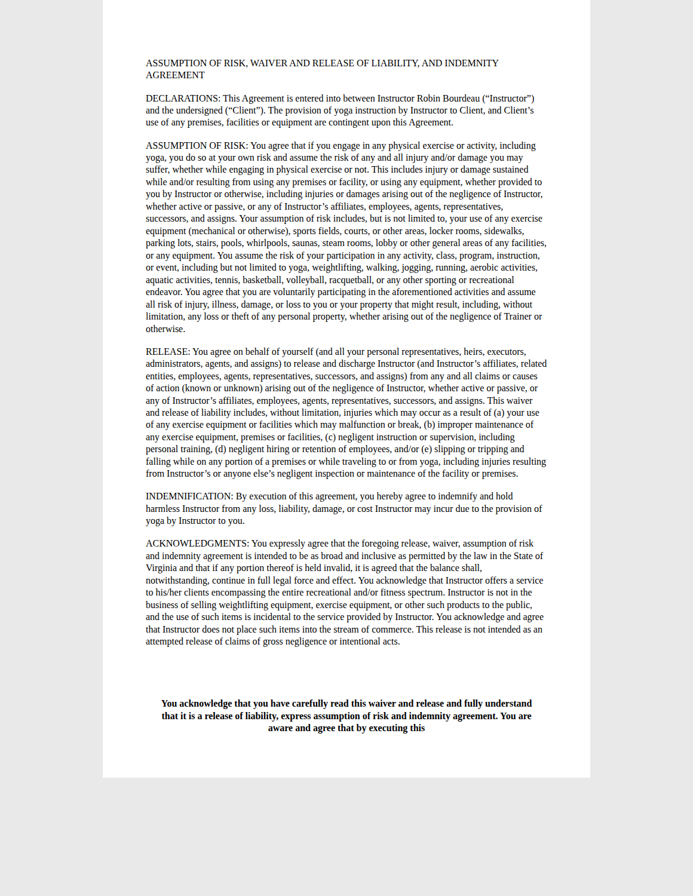ASSUMPTION OF RISK, WAIVER AND RELEASE OF LIABILITY, AND INDEMNITY AGREEMENT
Declarations: This Agreement is entered into between Instructor Robin Bourdeau (“Instructor”) and the undersigned (“Client”). The provision of yoga instruction by Instructor to Client, and Client’s use of any premises, facilities or equipment are contingent upon this Agreement.
Assumption of Risk: You agree that if you engage in any physical exercise or activity, including yoga, you do so at your own risk and assume the risk of any and all injury and/or damage you may suffer, whether while engaging in physical exercise or not. This includes injury or damage sustained while and/or resulting from using any premises or facility, or using any equipment, whether provided to you by Instructor or otherwise, including injuries or damages arising out of the negligence of Instructor, whether active or passive, or any of Instructor’s affiliates, employees, agents, representatives, successors, and assigns. Your assumption of risk includes, but is not limited to, your use of any exercise equipment (mechanical or otherwise), sports fields, courts, or other areas, locker rooms, sidewalks, parking lots, stairs, pools, whirlpools, saunas, steam rooms, lobby or other general areas of any facilities, or any equipment. You assume the risk of your participation in any activity, class, program, instruction, or event, including but not limited to yoga, weightlifting, walking, jogging, running, aerobic activities, aquatic activities, tennis, basketball, volleyball, racquetball, or any other sporting or recreational endeavor. You agree that you are voluntarily participating in the aforementioned activities and assume all risk of injury, illness, damage, or loss to you or your property that might result, including, without limitation, any loss or theft of any personal property, whether arising out of the negligence of Trainer or otherwise.
Release: You agree on behalf of yourself (and all your personal representatives, heirs, executors, administrators, agents, and assigns) to release and discharge Instructor (and Instructor’s affiliates, related entities, employees, agents, representatives, successors, and assigns) from any and all claims or causes of action (known or unknown) arising out of the negligence of Instructor, whether active or passive, or any of Instructor’s affiliates, employees, agents, representatives, successors, and assigns. This waiver and release of liability includes, without limitation, injuries which may occur as a result of (a) your use of any exercise equipment or facilities which may malfunction or break, (b) improper maintenance of any exercise equipment, premises or facilities, (c) negligent instruction or supervision, including personal training, (d) negligent hiring or retention of employees, and/or (e) slipping or tripping and falling while on any portion of a premises or while traveling to or from yoga, including injuries resulting from Instructor’s or anyone else’s negligent inspection or maintenance of the facility or premises.
Indemnification: By execution of this agreement, you hereby agree to indemnify and hold harmless Instructor from any loss, liability, damage, or cost Instructor may incur due to the provision of yoga by Instructor to you.
Acknowledgments: You expressly agree that the foregoing release, waiver, assumption of risk and indemnity agreement is intended to be as broad and inclusive as permitted by the law in the State of Virginia and that if any portion thereof is held invalid, it is agreed that the balance shall, notwithstanding, continue in full legal force and effect. You acknowledge that Instructor offers a service to his/her clients encompassing the entire recreational and/or fitness spectrum. Instructor is not in the business of selling weightlifting equipment, exercise equipment, or other such products to the public, and the use of such items is incidental to the service provided by Instructor. You acknowledge and agree that Instructor does not place such items into the stream of commerce. This release is not intended as an attempted release of claims of gross negligence or intentional acts.
You acknowledge that you have carefully read this waiver and release and fully understand that it is a release of liability, express assumption of risk and indemnity agreement. You are aware and agree that by executing this